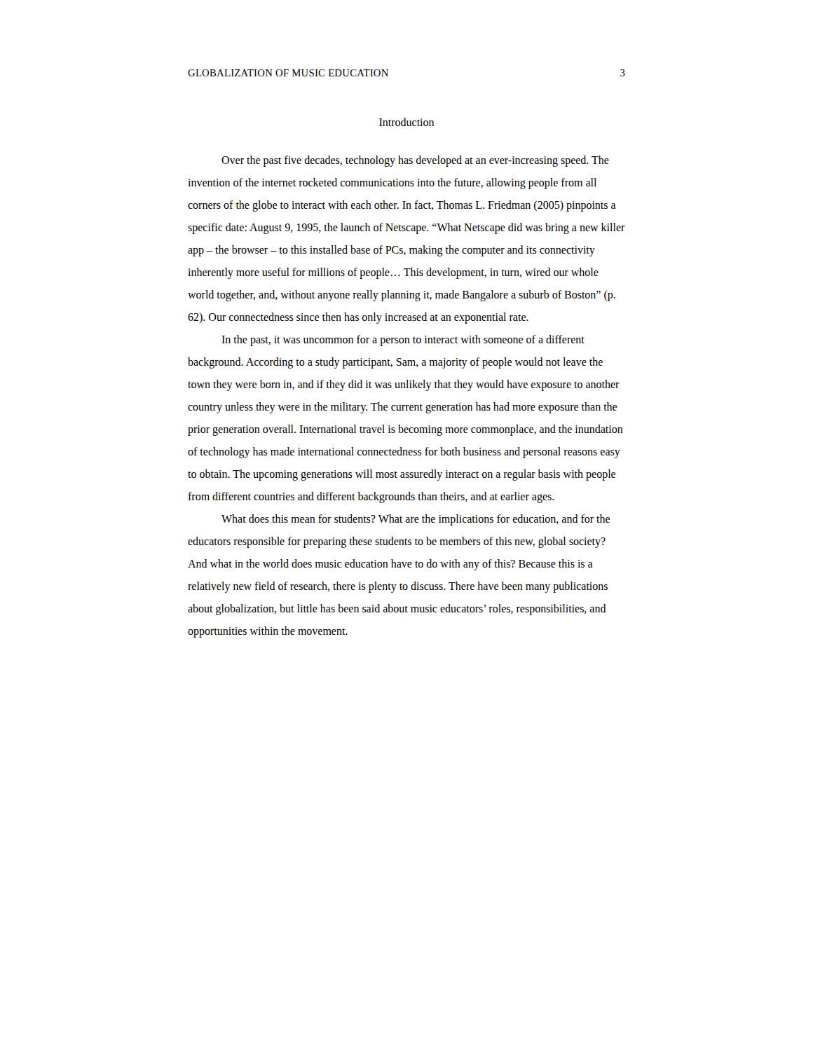Globalization of Music Education 3
Introduction
Over the past five decades, technology has developed at an ever-increasing speed. The invention of the internet rocketed communications into the future, allowing people from all corners of the globe to interact with each other. In fact, Thomas L. Friedman (2005) pinpoints a specific date: August 9, 1995, the launch of Netscape. “What Netscape did was bring a new killer app – the browser – to this installed base of PCs, making the computer and its connectivity inherently more useful for millions of people… This development, in turn, wired our whole world together, and, without anyone really planning it, made Bangalore a suburb of Boston” (p. 62). Our connectedness since then has only increased at an exponential rate.
In the past, it was uncommon for a person to interact with someone of a different background. According to a study participant, Sam, a majority of people would not leave the town they were born in, and if they did it was unlikely that they would have exposure to another country unless they were in the military. The current generation has had more exposure than the prior generation overall. International travel is becoming more commonplace, and the inundation of technology has made international connectedness for both business and personal reasons easy to obtain. The upcoming generations will most assuredly interact on a regular basis with people from different countries and different backgrounds than theirs, and at earlier ages.
What does this mean for students? What are the implications for education, and for the educators responsible for preparing these students to be members of this new, global society? And what in the world does music education have to do with any of this? Because this is a relatively new field of research, there is plenty to discuss. There have been many publications about globalization, but little has been said about music educators’ roles, responsibilities, and opportunities within the movement.